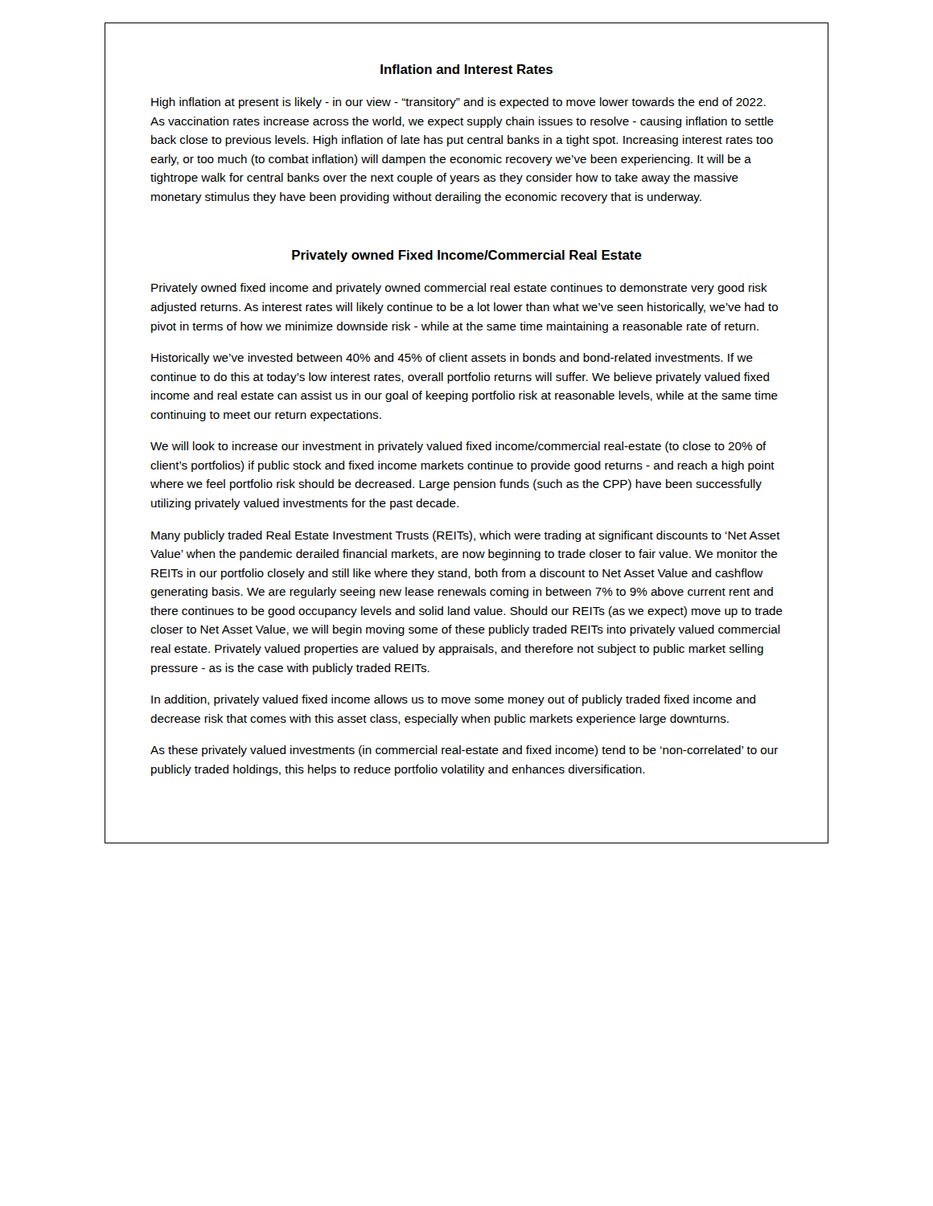Inflation and Interest Rates
High inflation at present is likely - in our view - “transitory” and is expected to move lower towards the end of 2022. As vaccination rates increase across the world, we expect supply chain issues to resolve - causing inflation to settle back close to previous levels. High inflation of late has put central banks in a tight spot. Increasing interest rates too early, or too much (to combat inflation) will dampen the economic recovery we’ve been experiencing. It will be a tightrope walk for central banks over the next couple of years as they consider how to take away the massive monetary stimulus they have been providing without derailing the economic recovery that is underway.
Privately owned Fixed Income/Commercial Real Estate
Privately owned fixed income and privately owned commercial real estate continues to demonstrate very good risk adjusted returns. As interest rates will likely continue to be a lot lower than what we’ve seen historically, we’ve had to pivot in terms of how we minimize downside risk - while at the same time maintaining a reasonable rate of return.
Historically we’ve invested between 40% and 45% of client assets in bonds and bond-related investments. If we continue to do this at today’s low interest rates, overall portfolio returns will suffer. We believe privately valued fixed income and real estate can assist us in our goal of keeping portfolio risk at reasonable levels, while at the same time continuing to meet our return expectations.
We will look to increase our investment in privately valued fixed income/commercial real-estate (to close to 20% of client’s portfolios) if public stock and fixed income markets continue to provide good returns - and reach a high point where we feel portfolio risk should be decreased. Large pension funds (such as the CPP) have been successfully utilizing privately valued investments for the past decade.
Many publicly traded Real Estate Investment Trusts (REITs), which were trading at significant discounts to ‘Net Asset Value’ when the pandemic derailed financial markets, are now beginning to trade closer to fair value. We monitor the REITs in our portfolio closely and still like where they stand, both from a discount to Net Asset Value and cashflow generating basis. We are regularly seeing new lease renewals coming in between 7% to 9% above current rent and there continues to be good occupancy levels and solid land value. Should our REITs (as we expect) move up to trade closer to Net Asset Value, we will begin moving some of these publicly traded REITs into privately valued commercial real estate. Privately valued properties are valued by appraisals, and therefore not subject to public market selling pressure - as is the case with publicly traded REITs.
In addition, privately valued fixed income allows us to move some money out of publicly traded fixed income and decrease risk that comes with this asset class, especially when public markets experience large downturns.
As these privately valued investments (in commercial real-estate and fixed income) tend to be ‘non-correlated’ to our publicly traded holdings, this helps to reduce portfolio volatility and enhances diversification.